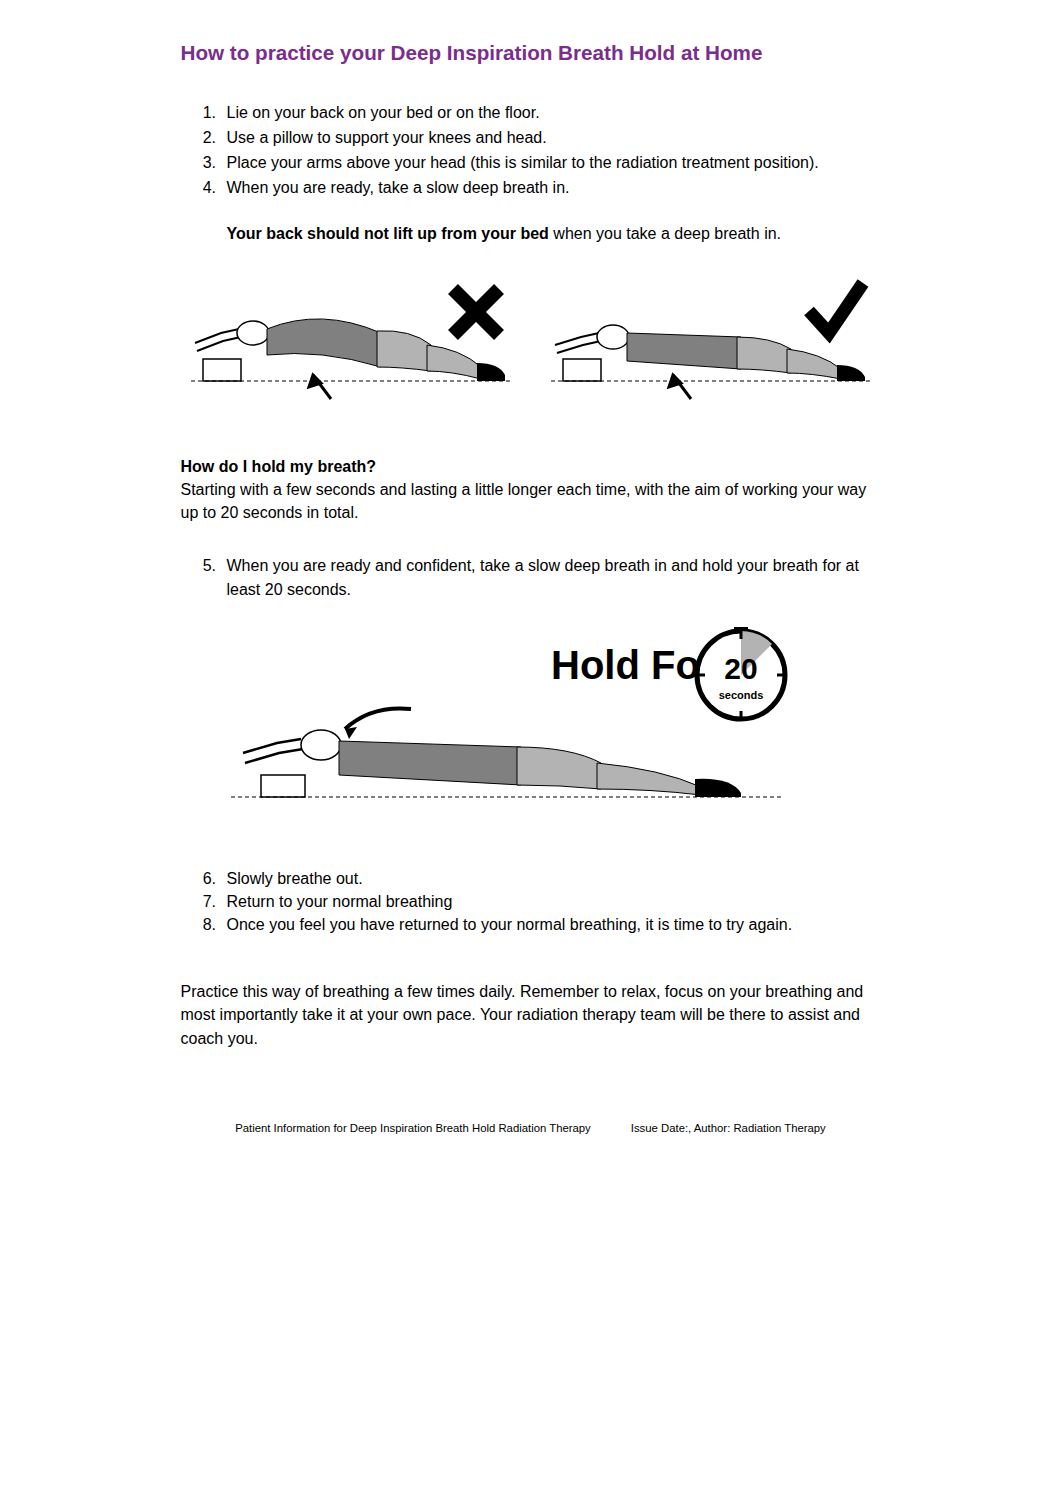How to practice your Deep Inspiration Breath Hold at Home
Lie on your back on your bed or on the floor.
Use a pillow to support your knees and head.
Place your arms above your head (this is similar to the radiation treatment position).
When you are ready, take a slow deep breath in.
Your back should not lift up from your bed when you take a deep breath in.
How do I hold my breath?
Starting with a few seconds and lasting a little longer each time, with the aim of working your way up to 20 seconds in total.
When you are ready and confident, take a slow deep breath in and hold your breath for at least 20 seconds.
Hold For 20 seconds
Slowly breathe out.
Return to your normal breathing
Once you feel you have returned to your normal breathing, it is time to try again.
Practice this way of breathing a few times daily. Remember to relax, focus on your breathing and most importantly take it at your own pace. Your radiation therapy team will be there to assist and coach you.
Patient Information for Deep Inspiration Breath Hold Radiation Therapy Issue Date:, Author: Radiation Therapy